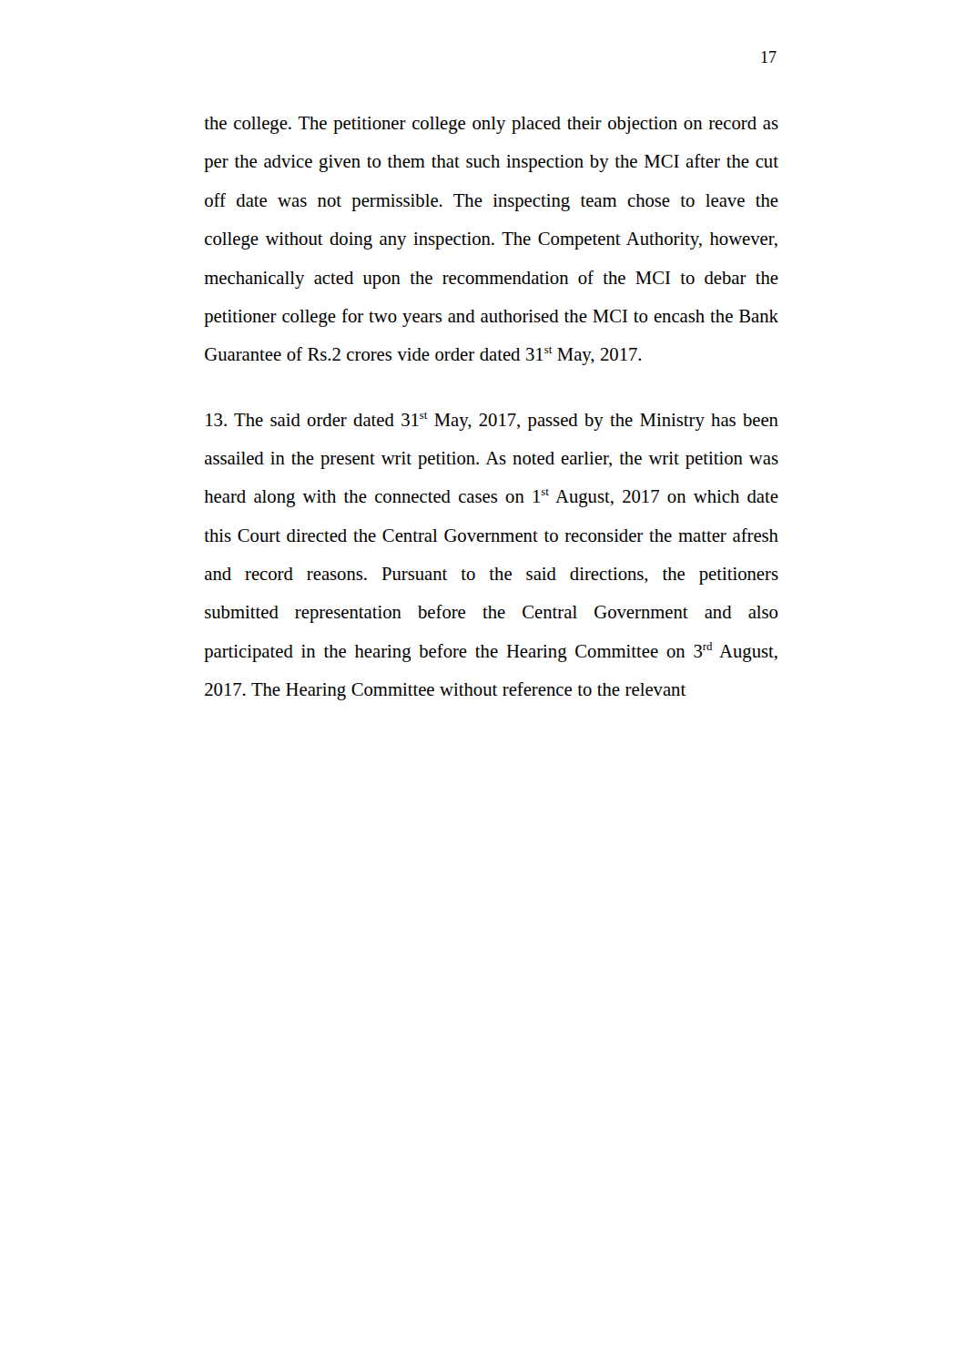17
the college. The petitioner college only placed their objection on record as per the advice given to them that such inspection by the MCI after the cut off date was not permissible. The inspecting team chose to leave the college without doing any inspection. The Competent Authority, however, mechanically acted upon the recommendation of the MCI to debar the petitioner college for two years and authorised the MCI to encash the Bank Guarantee of Rs.2 crores vide order dated 31st May, 2017.
13. The said order dated 31st May, 2017, passed by the Ministry has been assailed in the present writ petition. As noted earlier, the writ petition was heard along with the connected cases on 1st August, 2017 on which date this Court directed the Central Government to reconsider the matter afresh and record reasons. Pursuant to the said directions, the petitioners submitted representation before the Central Government and also participated in the hearing before the Hearing Committee on 3rd August, 2017. The Hearing Committee without reference to the relevant